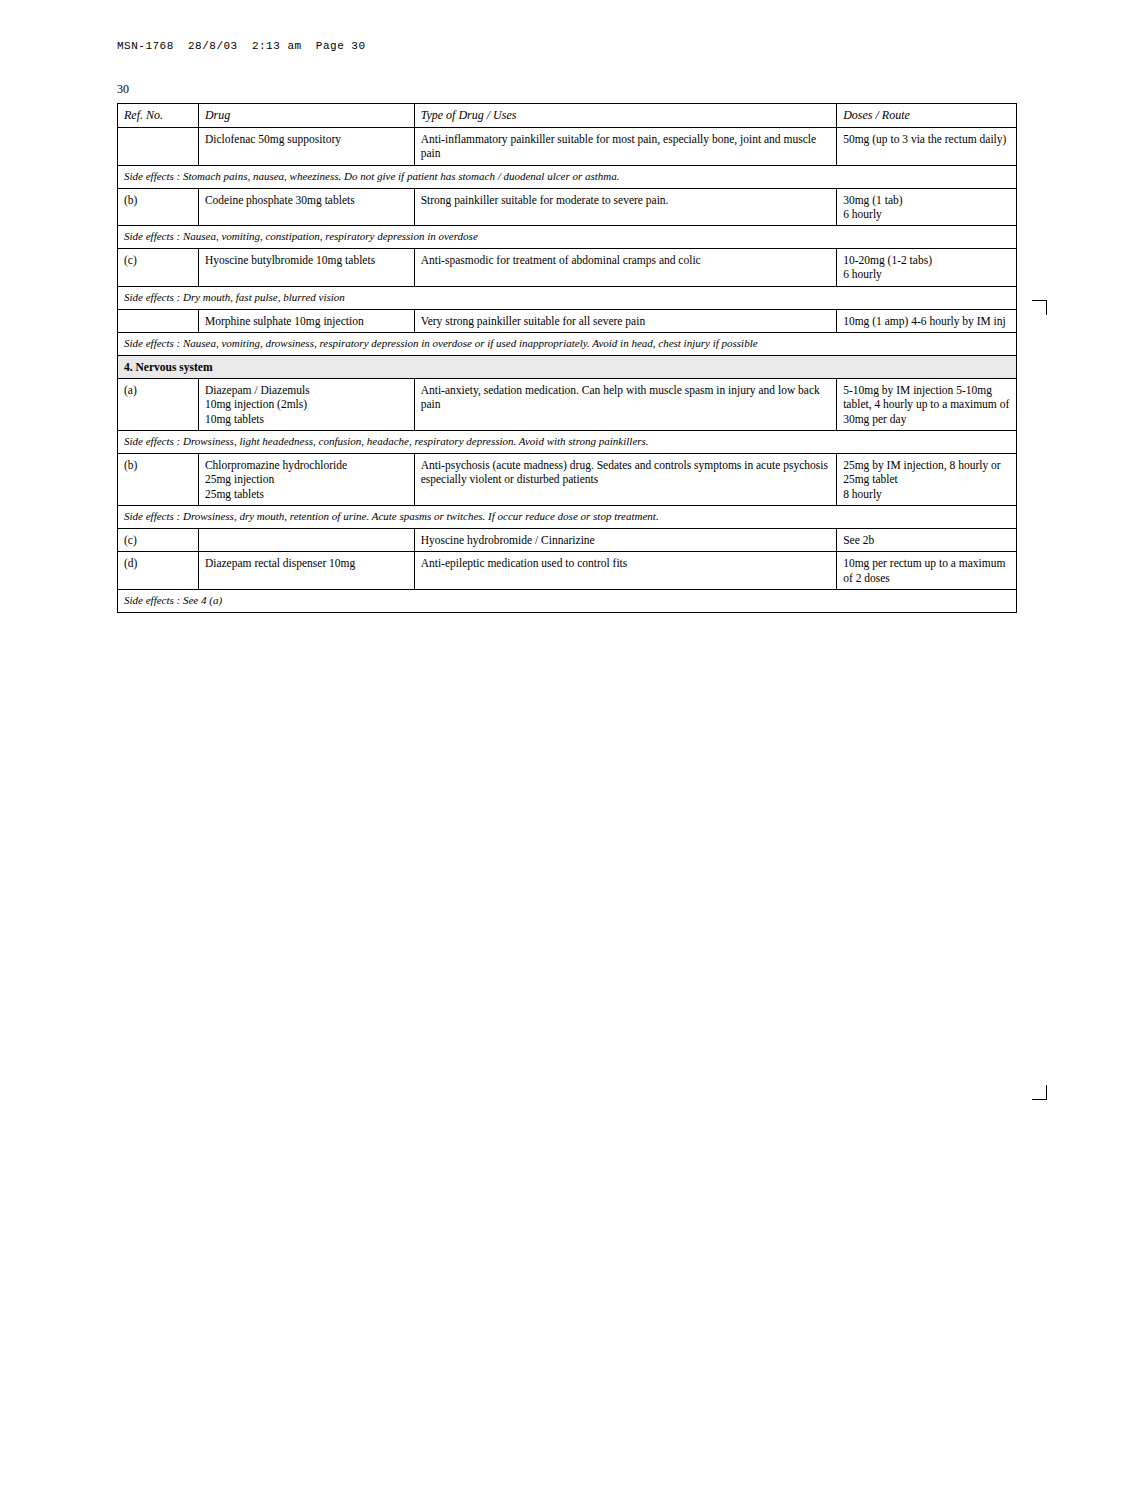MSN-1768 28/8/03 2:13 am Page 30
30
| Ref. No. | Drug | Type of Drug / Uses | Doses / Route |
| --- | --- | --- | --- |
| | Diclofenac 50mg suppository | Anti-inflammatory painkiller suitable for most pain, especially bone, joint and muscle pain | 50mg (up to 3 via the rectum daily) |
| Side effects : Stomach pains, nausea, wheeziness. Do not give if patient has stomach / duodenal ulcer or asthma. |
| (b) | Codeine phosphate 30mg tablets | Strong painkiller suitable for moderate to severe pain. | 30mg (1 tab) 6 hourly |
| Side effects : Nausea, vomiting, constipation, respiratory depression in overdose |
| (c) | Hyoscine butylbromide 10mg tablets | Anti-spasmodic for treatment of abdominal cramps and colic | 10-20mg (1-2 tabs) 6 hourly |
| Side effects : Dry mouth, fast pulse, blurred vision |
| | Morphine sulphate 10mg injection | Very strong painkiller suitable for all severe pain | 10mg (1 amp) 4-6 hourly by IM inj |
| Side effects : Nausea, vomiting, drowsiness, respiratory depression in overdose or if used inappropriately. Avoid in head, chest injury if possible |
| 4. Nervous system |
| (a) | Diazepam / Diazemuls 10mg injection (2mls) 10mg tablets | Anti-anxiety, sedation medication. Can help with muscle spasm in injury and low back pain | 5-10mg by IM injection 5-10mg tablet, 4 hourly up to a maximum of 30mg per day |
| Side effects : Drowsiness, light headedness, confusion, headache, respiratory depression. Avoid with strong painkillers. |
| (b) | Chlorpromazine hydrochloride 25mg injection 25mg tablets | Anti-psychosis (acute madness) drug. Sedates and controls symptoms in acute psychosis especially violent or disturbed patients | 25mg by IM injection, 8 hourly or 25mg tablet 8 hourly |
| Side effects : Drowsiness, dry mouth, retention of urine. Acute spasms or twitches. If occur reduce dose or stop treatment. |
| (c) | | Hyoscine hydrobromide / Cinnarizine | See 2b |
| (d) | Diazepam rectal dispenser 10mg | Anti-epileptic medication used to control fits | 10mg per rectum up to a maximum of 2 doses |
| Side effects : See 4 (a) |